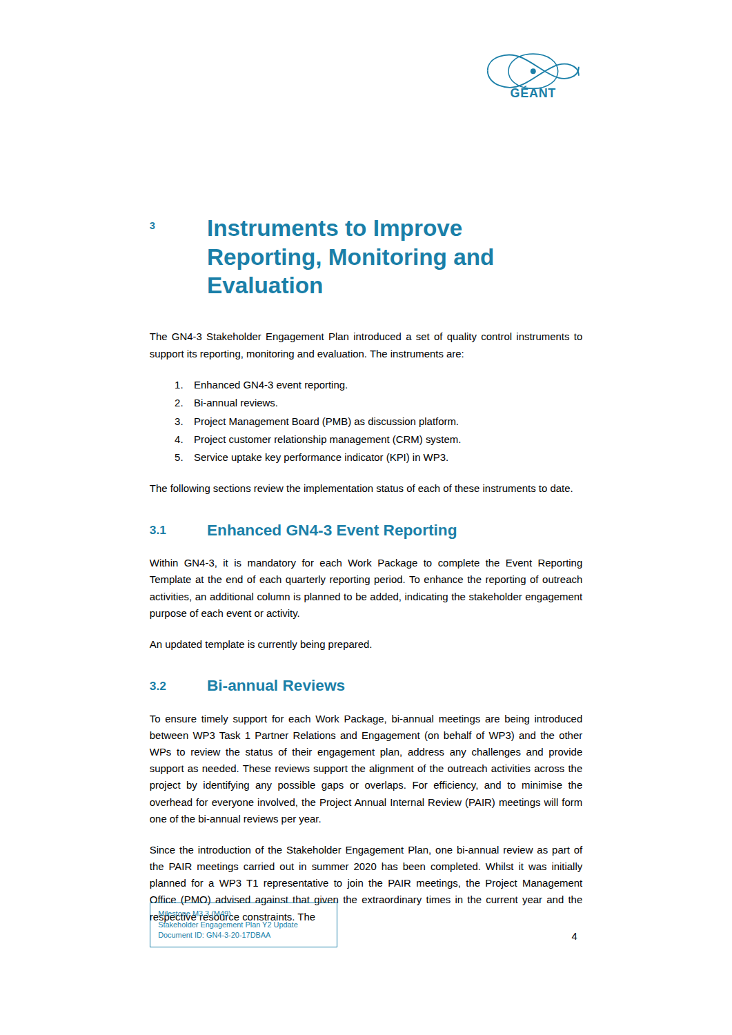GÉANT
3 Instruments to Improve Reporting, Monitoring and Evaluation
The GN4-3 Stakeholder Engagement Plan introduced a set of quality control instruments to support its reporting, monitoring and evaluation. The instruments are:
Enhanced GN4-3 event reporting.
Bi-annual reviews.
Project Management Board (PMB) as discussion platform.
Project customer relationship management (CRM) system.
Service uptake key performance indicator (KPI) in WP3.
The following sections review the implementation status of each of these instruments to date.
3.1 Enhanced GN4-3 Event Reporting
Within GN4-3, it is mandatory for each Work Package to complete the Event Reporting Template at the end of each quarterly reporting period. To enhance the reporting of outreach activities, an additional column is planned to be added, indicating the stakeholder engagement purpose of each event or activity.
An updated template is currently being prepared.
3.2 Bi-annual Reviews
To ensure timely support for each Work Package, bi-annual meetings are being introduced between WP3 Task 1 Partner Relations and Engagement (on behalf of WP3) and the other WPs to review the status of their engagement plan, address any challenges and provide support as needed. These reviews support the alignment of the outreach activities across the project by identifying any possible gaps or overlaps. For efficiency, and to minimise the overhead for everyone involved, the Project Annual Internal Review (PAIR) meetings will form one of the bi-annual reviews per year.
Since the introduction of the Stakeholder Engagement Plan, one bi-annual review as part of the PAIR meetings carried out in summer 2020 has been completed. Whilst it was initially planned for a WP3 T1 representative to join the PAIR meetings, the Project Management Office (PMO) advised against that given the extraordinary times in the current year and the respective resource constraints. The
Milestone M3.3 (M49)
Stakeholder Engagement Plan Y2 Update
Document ID: GN4-3-20-17DBAA
4